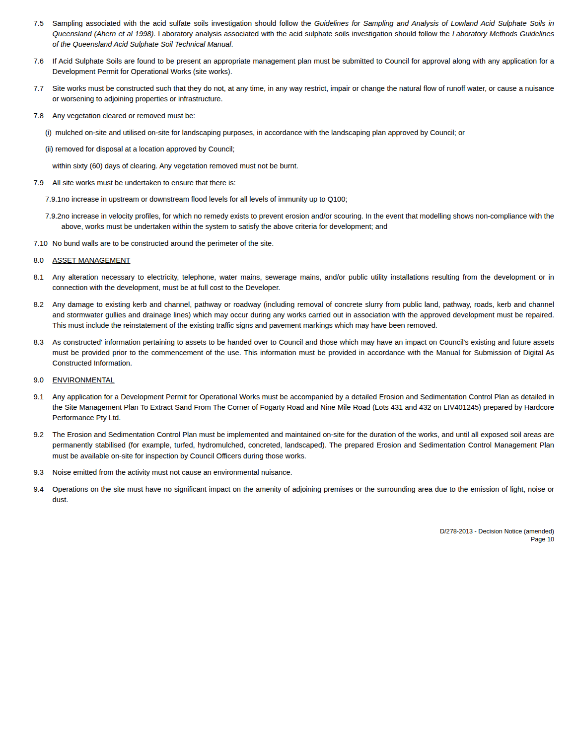7.5
Sampling associated with the acid sulfate soils investigation should follow the Guidelines for Sampling and Analysis of Lowland Acid Sulphate Soils in Queensland (Ahern et al 1998). Laboratory analysis associated with the acid sulphate soils investigation should follow the Laboratory Methods Guidelines of the Queensland Acid Sulphate Soil Technical Manual.
7.6
If Acid Sulphate Soils are found to be present an appropriate management plan must be submitted to Council for approval along with any application for a Development Permit for Operational Works (site works).
7.7
Site works must be constructed such that they do not, at any time, in any way restrict, impair or change the natural flow of runoff water, or cause a nuisance or worsening to adjoining properties or infrastructure.
7.8
Any vegetation cleared or removed must be:
(i)
mulched on-site and utilised on-site for landscaping purposes, in accordance with the landscaping plan approved by Council; or
(ii)
removed for disposal at a location approved by Council;
within sixty (60) days of clearing. Any vegetation removed must not be burnt.
7.9
All site works must be undertaken to ensure that there is:
7.9.1
no increase in upstream or downstream flood levels for all levels of immunity up to Q100;
7.9.2
no increase in velocity profiles, for which no remedy exists to prevent erosion and/or scouring. In the event that modelling shows non-compliance with the above, works must be undertaken within the system to satisfy the above criteria for development; and
7.10
No bund walls are to be constructed around the perimeter of the site.
8.0
Asset Management
8.1
Any alteration necessary to electricity, telephone, water mains, sewerage mains, and/or public utility installations resulting from the development or in connection with the development, must be at full cost to the Developer.
8.2
Any damage to existing kerb and channel, pathway or roadway (including removal of concrete slurry from public land, pathway, roads, kerb and channel and stormwater gullies and drainage lines) which may occur during any works carried out in association with the approved development must be repaired. This must include the reinstatement of the existing traffic signs and pavement markings which may have been removed.
8.3
As constructed' information pertaining to assets to be handed over to Council and those which may have an impact on Council's existing and future assets must be provided prior to the commencement of the use. This information must be provided in accordance with the Manual for Submission of Digital As Constructed Information.
9.0
Environmental
9.1
Any application for a Development Permit for Operational Works must be accompanied by a detailed Erosion and Sedimentation Control Plan as detailed in the Site Management Plan To Extract Sand From The Corner of Fogarty Road and Nine Mile Road (Lots 431 and 432 on LIV401245) prepared by Hardcore Performance Pty Ltd.
9.2
The Erosion and Sedimentation Control Plan must be implemented and maintained on-site for the duration of the works, and until all exposed soil areas are permanently stabilised (for example, turfed, hydromulched, concreted, landscaped). The prepared Erosion and Sedimentation Control Management Plan must be available on-site for inspection by Council Officers during those works.
9.3
Noise emitted from the activity must not cause an environmental nuisance.
9.4
Operations on the site must have no significant impact on the amenity of adjoining premises or the surrounding area due to the emission of light, noise or dust.
D/278-2013 - Decision Notice (amended)
Page 10